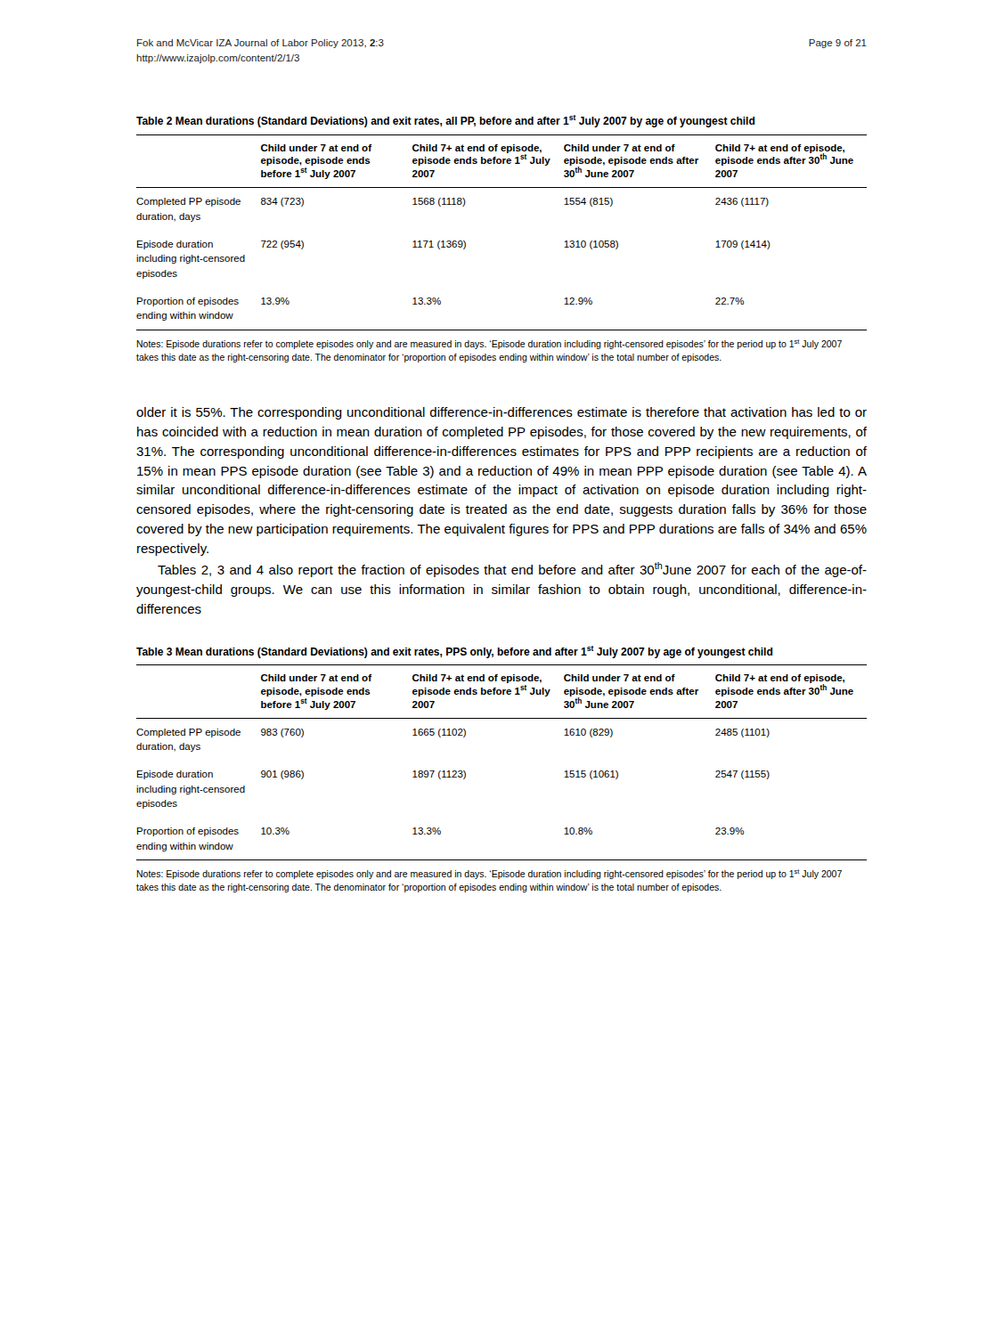Fok and McVicar IZA Journal of Labor Policy 2013, 2:3
http://www.izajolp.com/content/2/1/3
Page 9 of 21
Table 2 Mean durations (Standard Deviations) and exit rates, all PP, before and after 1 st July 2007 by age of youngest child
| | Child under 7 at end of episode, episode ends before 1 st July 2007 | Child 7+ at end of episode, episode ends before 1 st July 2007 | Child under 7 at end of episode, episode ends after 30 th June 2007 | Child 7+ at end of episode, episode ends after 30 th June 2007 |
| --- | --- | --- | --- | --- |
| Completed PP episode duration, days | 834 (723) | 1568 (1118) | 1554 (815) | 2436 (1117) |
| Episode duration including right-censored episodes | 722 (954) | 1171 (1369) | 1310 (1058) | 1709 (1414) |
| Proportion of episodes ending within window | 13.9% | 13.3% | 12.9% | 22.7% |
Notes: Episode durations refer to complete episodes only and are measured in days. ‘Episode duration including right-censored episodes’ for the period up to 1st July 2007 takes this date as the right-censoring date. The denominator for ‘proportion of episodes ending within window’ is the total number of episodes.
older it is 55%. The corresponding unconditional difference-in-differences estimate is therefore that activation has led to or has coincided with a reduction in mean duration of completed PP episodes, for those covered by the new requirements, of 31%. The corresponding unconditional difference-in-differences estimates for PPS and PPP recipients are a reduction of 15% in mean PPS episode duration (see Table 3) and a reduction of 49% in mean PPP episode duration (see Table 4). A similar unconditional difference-in-differences estimate of the impact of activation on episode duration including right-censored episodes, where the right-censoring date is treated as the end date, suggests duration falls by 36% for those covered by the new participation requirements. The equivalent figures for PPS and PPP durations are falls of 34% and 65% respectively.
Tables 2, 3 and 4 also report the fraction of episodes that end before and after 30thJune 2007 for each of the age-of-youngest-child groups. We can use this information in similar fashion to obtain rough, unconditional, difference-in-differences
Table 3 Mean durations (Standard Deviations) and exit rates, PPS only, before and after 1 st July 2007 by age of youngest child
| | Child under 7 at end of episode, episode ends before 1 st July 2007 | Child 7+ at end of episode, episode ends before 1 st July 2007 | Child under 7 at end of episode, episode ends after 30 th June 2007 | Child 7+ at end of episode, episode ends after 30 th June 2007 |
| --- | --- | --- | --- | --- |
| Completed PP episode duration, days | 983 (760) | 1665 (1102) | 1610 (829) | 2485 (1101) |
| Episode duration including right-censored episodes | 901 (986) | 1897 (1123) | 1515 (1061) | 2547 (1155) |
| Proportion of episodes ending within window | 10.3% | 13.3% | 10.8% | 23.9% |
Notes: Episode durations refer to complete episodes only and are measured in days. ‘Episode duration including right-censored episodes’ for the period up to 1st July 2007 takes this date as the right-censoring date. The denominator for ‘proportion of episodes ending within window’ is the total number of episodes.